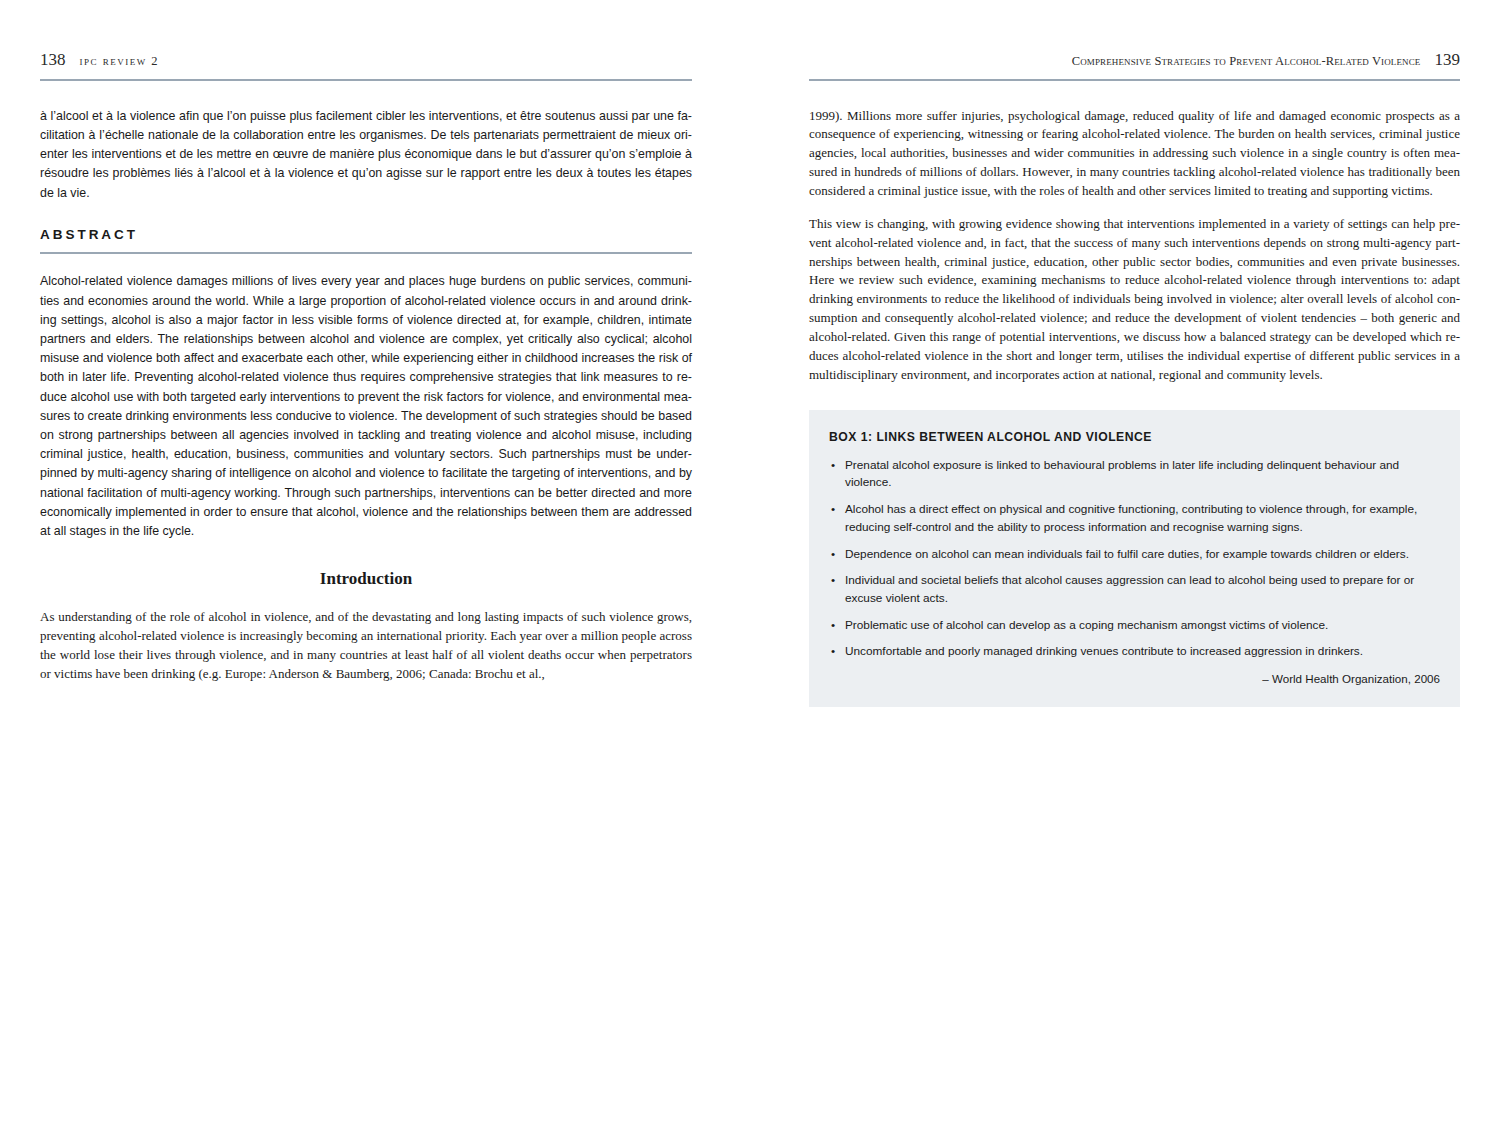138 IPC Review 2
à l’alcool et à la violence afin que l’on puisse plus facilement cibler les interventions, et être soutenus aussi par une facilitation à l’échelle nationale de la collaboration entre les organismes. De tels partenariats permettraient de mieux orienter les interventions et de les mettre en œuvre de manière plus économique dans le but d’assurer qu’on s’emploie à résoudre les problèmes liés à l’alcool et à la violence et qu’on agisse sur le rapport entre les deux à toutes les étapes de la vie.
Abstract
Alcohol-related violence damages millions of lives every year and places huge burdens on public services, communities and economies around the world. While a large proportion of alcohol-related violence occurs in and around drinking settings, alcohol is also a major factor in less visible forms of violence directed at, for example, children, intimate partners and elders. The relationships between alcohol and violence are complex, yet critically also cyclical; alcohol misuse and violence both affect and exacerbate each other, while experiencing either in childhood increases the risk of both in later life. Preventing alcohol-related violence thus requires comprehensive strategies that link measures to reduce alcohol use with both targeted early interventions to prevent the risk factors for violence, and environmental measures to create drinking environments less conducive to violence. The development of such strategies should be based on strong partnerships between all agencies involved in tackling and treating violence and alcohol misuse, including criminal justice, health, education, business, communities and voluntary sectors. Such partnerships must be underpinned by multi-agency sharing of intelligence on alcohol and violence to facilitate the targeting of interventions, and by national facilitation of multi-agency working. Through such partnerships, interventions can be better directed and more economically implemented in order to ensure that alcohol, violence and the relationships between them are addressed at all stages in the life cycle.
Introduction
As understanding of the role of alcohol in violence, and of the devastating and long lasting impacts of such violence grows, preventing alcohol-related violence is increasingly becoming an international priority. Each year over a million people across the world lose their lives through violence, and in many countries at least half of all violent deaths occur when perpetrators or victims have been drinking (e.g. Europe: Anderson & Baumberg, 2006; Canada: Brochu et al.,
Comprehensive Strategies to Prevent Alcohol-Related Violence 139
1999). Millions more suffer injuries, psychological damage, reduced quality of life and damaged economic prospects as a consequence of experiencing, witnessing or fearing alcohol-related violence. The burden on health services, criminal justice agencies, local authorities, businesses and wider communities in addressing such violence in a single country is often measured in hundreds of millions of dollars. However, in many countries tackling alcohol-related violence has traditionally been considered a criminal justice issue, with the roles of health and other services limited to treating and supporting victims.
This view is changing, with growing evidence showing that interventions implemented in a variety of settings can help prevent alcohol-related violence and, in fact, that the success of many such interventions depends on strong multi-agency partnerships between health, criminal justice, education, other public sector bodies, communities and even private businesses. Here we review such evidence, examining mechanisms to reduce alcohol-related violence through interventions to: adapt drinking environments to reduce the likelihood of individuals being involved in violence; alter overall levels of alcohol consumption and consequently alcohol-related violence; and reduce the development of violent tendencies – both generic and alcohol-related. Given this range of potential interventions, we discuss how a balanced strategy can be developed which reduces alcohol-related violence in the short and longer term, utilises the individual expertise of different public services in a multidisciplinary environment, and incorporates action at national, regional and community levels.
BOX 1: LINKS BETWEEN ALCOHOL AND VIOLENCE
Prenatal alcohol exposure is linked to behavioural problems in later life including delinquent behaviour and violence.
Alcohol has a direct effect on physical and cognitive functioning, contributing to violence through, for example, reducing self-control and the ability to process information and recognise warning signs.
Dependence on alcohol can mean individuals fail to fulfil care duties, for example towards children or elders.
Individual and societal beliefs that alcohol causes aggression can lead to alcohol being used to prepare for or excuse violent acts.
Problematic use of alcohol can develop as a coping mechanism amongst victims of violence.
Uncomfortable and poorly managed drinking venues contribute to increased aggression in drinkers.
– World Health Organization, 2006